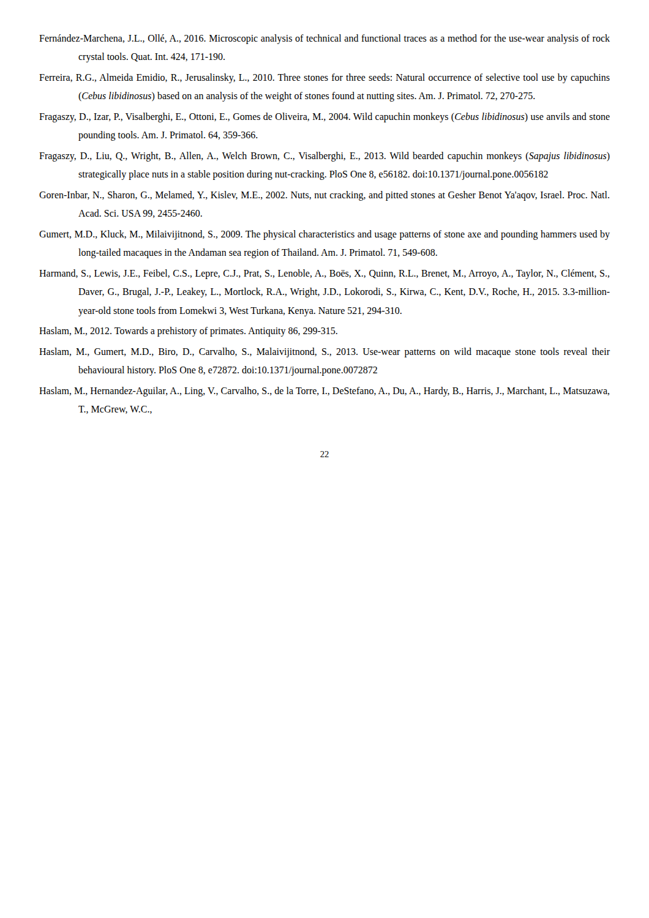Fernández-Marchena, J.L., Ollé, A., 2016. Microscopic analysis of technical and functional traces as a method for the use-wear analysis of rock crystal tools. Quat. Int. 424, 171-190.
Ferreira, R.G., Almeida Emidio, R., Jerusalinsky, L., 2010. Three stones for three seeds: Natural occurrence of selective tool use by capuchins (Cebus libidinosus) based on an analysis of the weight of stones found at nutting sites. Am. J. Primatol. 72, 270-275.
Fragaszy, D., Izar, P., Visalberghi, E., Ottoni, E., Gomes de Oliveira, M., 2004. Wild capuchin monkeys (Cebus libidinosus) use anvils and stone pounding tools. Am. J. Primatol. 64, 359-366.
Fragaszy, D., Liu, Q., Wright, B., Allen, A., Welch Brown, C., Visalberghi, E., 2013. Wild bearded capuchin monkeys (Sapajus libidinosus) strategically place nuts in a stable position during nut-cracking. PloS One 8, e56182. doi:10.1371/journal.pone.0056182
Goren-Inbar, N., Sharon, G., Melamed, Y., Kislev, M.E., 2002. Nuts, nut cracking, and pitted stones at Gesher Benot Ya'aqov, Israel. Proc. Natl. Acad. Sci. USA 99, 2455-2460.
Gumert, M.D., Kluck, M., Milaivijitnond, S., 2009. The physical characteristics and usage patterns of stone axe and pounding hammers used by long-tailed macaques in the Andaman sea region of Thailand. Am. J. Primatol. 71, 549-608.
Harmand, S., Lewis, J.E., Feibel, C.S., Lepre, C.J., Prat, S., Lenoble, A., Boës, X., Quinn, R.L., Brenet, M., Arroyo, A., Taylor, N., Clément, S., Daver, G., Brugal, J.-P., Leakey, L., Mortlock, R.A., Wright, J.D., Lokorodi, S., Kirwa, C., Kent, D.V., Roche, H., 2015. 3.3-million-year-old stone tools from Lomekwi 3, West Turkana, Kenya. Nature 521, 294-310.
Haslam, M., 2012. Towards a prehistory of primates. Antiquity 86, 299-315.
Haslam, M., Gumert, M.D., Biro, D., Carvalho, S., Malaivijitnond, S., 2013. Use-wear patterns on wild macaque stone tools reveal their behavioural history. PloS One 8, e72872. doi:10.1371/journal.pone.0072872
Haslam, M., Hernandez-Aguilar, A., Ling, V., Carvalho, S., de la Torre, I., DeStefano, A., Du, A., Hardy, B., Harris, J., Marchant, L., Matsuzawa, T., McGrew, W.C.,
22